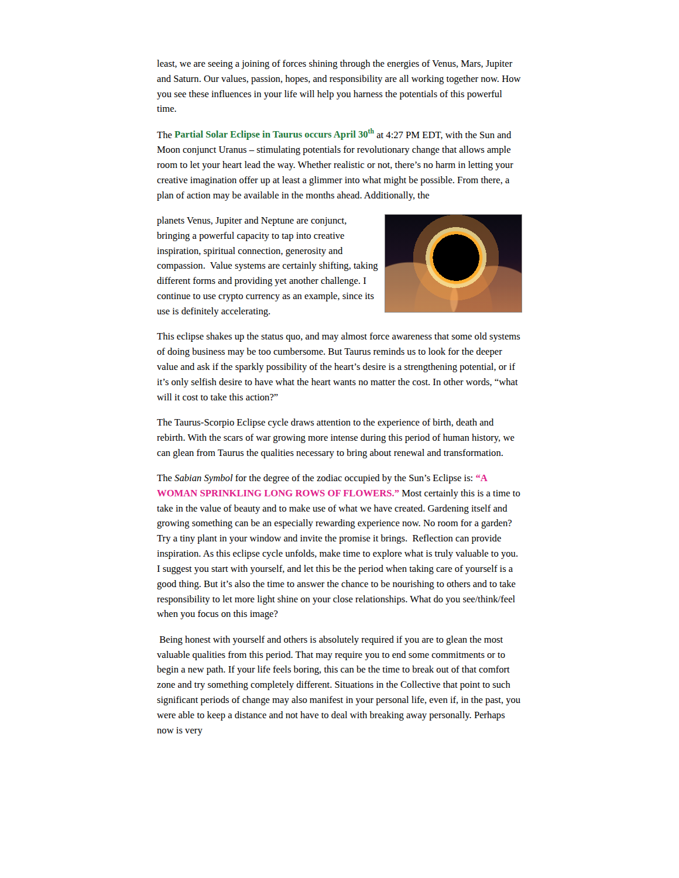least, we are seeing a joining of forces shining through the energies of Venus, Mars, Jupiter and Saturn. Our values, passion, hopes, and responsibility are all working together now. How you see these influences in your life will help you harness the potentials of this powerful time.
The Partial Solar Eclipse in Taurus occurs April 30th at 4:27 PM EDT, with the Sun and Moon conjunct Uranus – stimulating potentials for revolutionary change that allows ample room to let your heart lead the way. Whether realistic or not, there’s no harm in letting your creative imagination offer up at least a glimmer into what might be possible. From there, a plan of action may be available in the months ahead. Additionally, the
planets Venus, Jupiter and Neptune are conjunct, bringing a powerful capacity to tap into creative inspiration, spiritual connection, generosity and compassion. Value systems are certainly shifting, taking different forms and providing yet another challenge. I continue to use crypto currency as an example, since its use is definitely accelerating.
This eclipse shakes up the status quo, and may almost force awareness that some old systems of doing business may be too cumbersome. But Taurus reminds us to look for the deeper value and ask if the sparkly possibility of the heart’s desire is a strengthening potential, or if it’s only selfish desire to have what the heart wants no matter the cost. In other words, “what will it cost to take this action?”
The Taurus-Scorpio Eclipse cycle draws attention to the experience of birth, death and rebirth. With the scars of war growing more intense during this period of human history, we can glean from Taurus the qualities necessary to bring about renewal and transformation.
The Sabian Symbol for the degree of the zodiac occupied by the Sun’s Eclipse is: “A WOMAN SPRINKLING LONG ROWS OF FLOWERS.” Most certainly this is a time to take in the value of beauty and to make use of what we have created. Gardening itself and growing something can be an especially rewarding experience now. No room for a garden? Try a tiny plant in your window and invite the promise it brings. Reflection can provide inspiration. As this eclipse cycle unfolds, make time to explore what is truly valuable to you. I suggest you start with yourself, and let this be the period when taking care of yourself is a good thing. But it’s also the time to answer the chance to be nourishing to others and to take responsibility to let more light shine on your close relationships. What do you see/think/feel when you focus on this image?
Being honest with yourself and others is absolutely required if you are to glean the most valuable qualities from this period. That may require you to end some commitments or to begin a new path. If your life feels boring, this can be the time to break out of that comfort zone and try something completely different. Situations in the Collective that point to such significant periods of change may also manifest in your personal life, even if, in the past, you were able to keep a distance and not have to deal with breaking away personally. Perhaps now is very